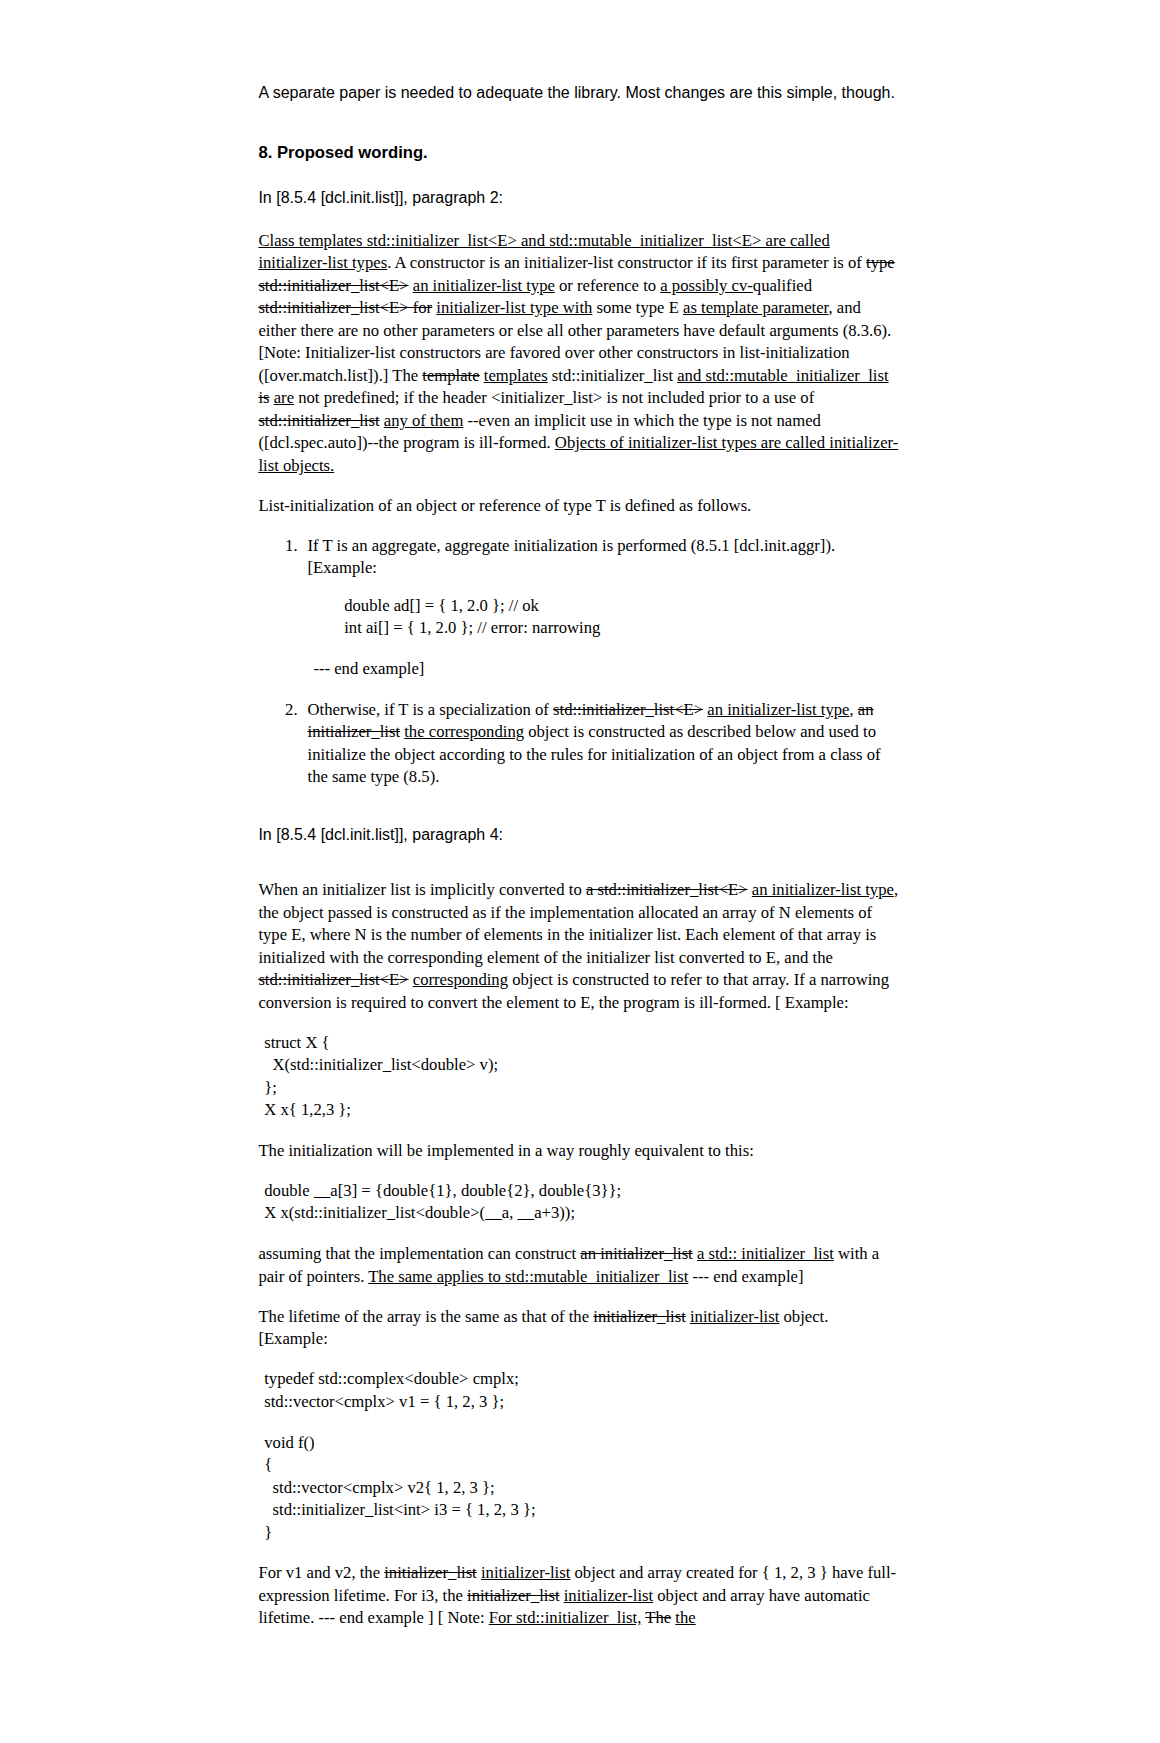A separate paper is needed to adequate the library. Most changes are this simple, though.
8. Proposed wording.
In [8.5.4 [dcl.init.list]], paragraph 2:
Class templates std::initializer_list<E> and std::mutable_initializer_list<E> are called initializer-list types. A constructor is an initializer-list constructor if its first parameter is of type std::initializer_list<E> an initializer-list type or reference to a possibly cv-qualified std::initializer_list<E> for initializer-list type with some type E as template parameter, and either there are no other parameters or else all other parameters have default arguments (8.3.6). [Note: Initializer-list constructors are favored over other constructors in list-initialization ([over.match.list]).] The template templates std::initializer_list and std::mutable_initializer_list is are not predefined; if the header <initializer_list> is not included prior to a use of std::initializer_list any of them --even an implicit use in which the type is not named ([dcl.spec.auto])--the program is ill-formed. Objects of initializer-list types are called initializer-list objects.
List-initialization of an object or reference of type T is defined as follows.
If T is an aggregate, aggregate initialization is performed (8.5.1 [dcl.init.aggr]). [Example:
double ad[] = { 1, 2.0 }; // ok
int ai[] = { 1, 2.0 }; // error: narrowing
--- end example]
Otherwise, if T is a specialization of std::initializer_list<E> an initializer-list type, an initializer_list the corresponding object is constructed as described below and used to initialize the object according to the rules for initialization of an object from a class of the same type (8.5).
In [8.5.4 [dcl.init.list]], paragraph 4:
When an initializer list is implicitly converted to a std::initializer_list<E> an initializer-list type, the object passed is constructed as if the implementation allocated an array of N elements of type E, where N is the number of elements in the initializer list. Each element of that array is initialized with the corresponding element of the initializer list converted to E, and the std::initializer_list<E> corresponding object is constructed to refer to that array. If a narrowing conversion is required to convert the element to E, the program is ill-formed. [ Example:
struct X {
X(std::initializer_list<double> v);
};
X x{ 1,2,3 };
The initialization will be implemented in a way roughly equivalent to this:
double __a[3] = {double{1}, double{2}, double{3}};
X x(std::initializer_list<double>(__a, __a+3));
assuming that the implementation can construct an initializer_list a std:: initializer_list with a pair of pointers. The same applies to std::mutable_initializer_list --- end example]
The lifetime of the array is the same as that of the initializer_list initializer-list object. [Example:
typedef std::complex<double> cmplx;
std::vector<cmplx> v1 = { 1, 2, 3 };
void f()
{
std::vector<cmplx> v2{ 1, 2, 3 };
std::initializer_list<int> i3 = { 1, 2, 3 };
}
For v1 and v2, the initializer_list initializer-list object and array created for { 1, 2, 3 } have full-expression lifetime. For i3, the initializer_list initializer-list object and array have automatic lifetime. --- end example ] [ Note: For std::initializer_list, The the